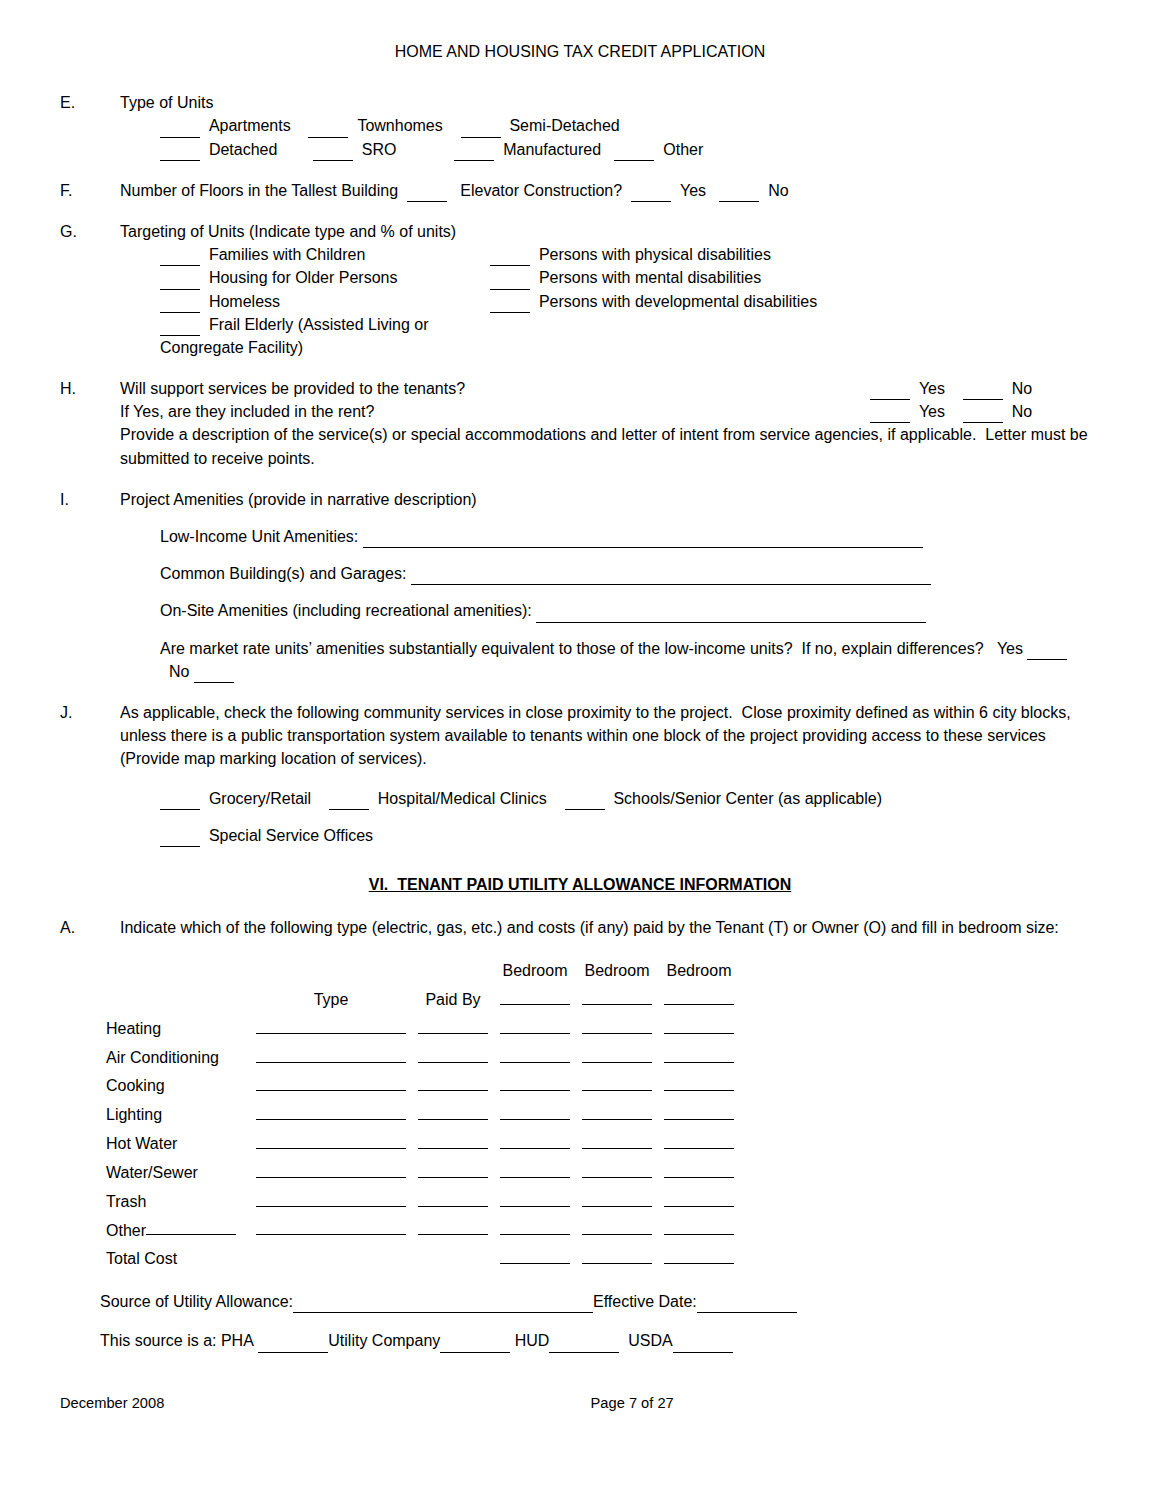HOME AND HOUSING TAX CREDIT APPLICATION
E.
Type of Units
Apartments Townhomes Semi-Detached
Detached SRO Manufactured Other
F.
Number of Floors in the Tallest Building Elevator Construction? Yes No
G.
Targeting of Units (Indicate type and % of units)
Families with Children
Housing for Older Persons
Homeless
Frail Elderly (Assisted Living or Congregate Facility)
Persons with physical disabilities
Persons with mental disabilities
Persons with developmental disabilities
H.
Will support services be provided to the tenants?
Yes No
If Yes, are they included in the rent?
Yes No
Provide a description of the service(s) or special accommodations and letter of intent from service agencies, if applicable. Letter must be submitted to receive points.
I.
Project Amenities (provide in narrative description)
Low-Income Unit Amenities:
Common Building(s) and Garages:
On-Site Amenities (including recreational amenities):
Are market rate units’ amenities substantially equivalent to those of the low-income units? If no, explain differences? Yes No
J.
As applicable, check the following community services in close proximity to the project. Close proximity defined as within 6 city blocks, unless there is a public transportation system available to tenants within one block of the project providing access to these services (Provide map marking location of services).
Grocery/Retail Hospital/Medical Clinics Schools/Senior Center (as applicable)
Special Service Offices
VI. TENANT PAID UTILITY ALLOWANCE INFORMATION
A.
Indicate which of the following type (electric, gas, etc.) and costs (if any) paid by the Tenant (T) or Owner (O) and fill in bedroom size:
| | | | Bedroom | Bedroom | Bedroom |
| | Type | Paid By | | | |
| Heating | | | | | |
| Air Conditioning | | | | | |
| Cooking | | | | | |
| Lighting | | | | | |
| Hot Water | | | | | |
| Water/Sewer | | | | | |
| Trash | | | | | |
| Other | | | | | |
| Total Cost | | | | | |
Source of Utility Allowance: Effective Date:
This source is a: PHA Utility Company HUD USDA
December 2008
Page 7 of 27